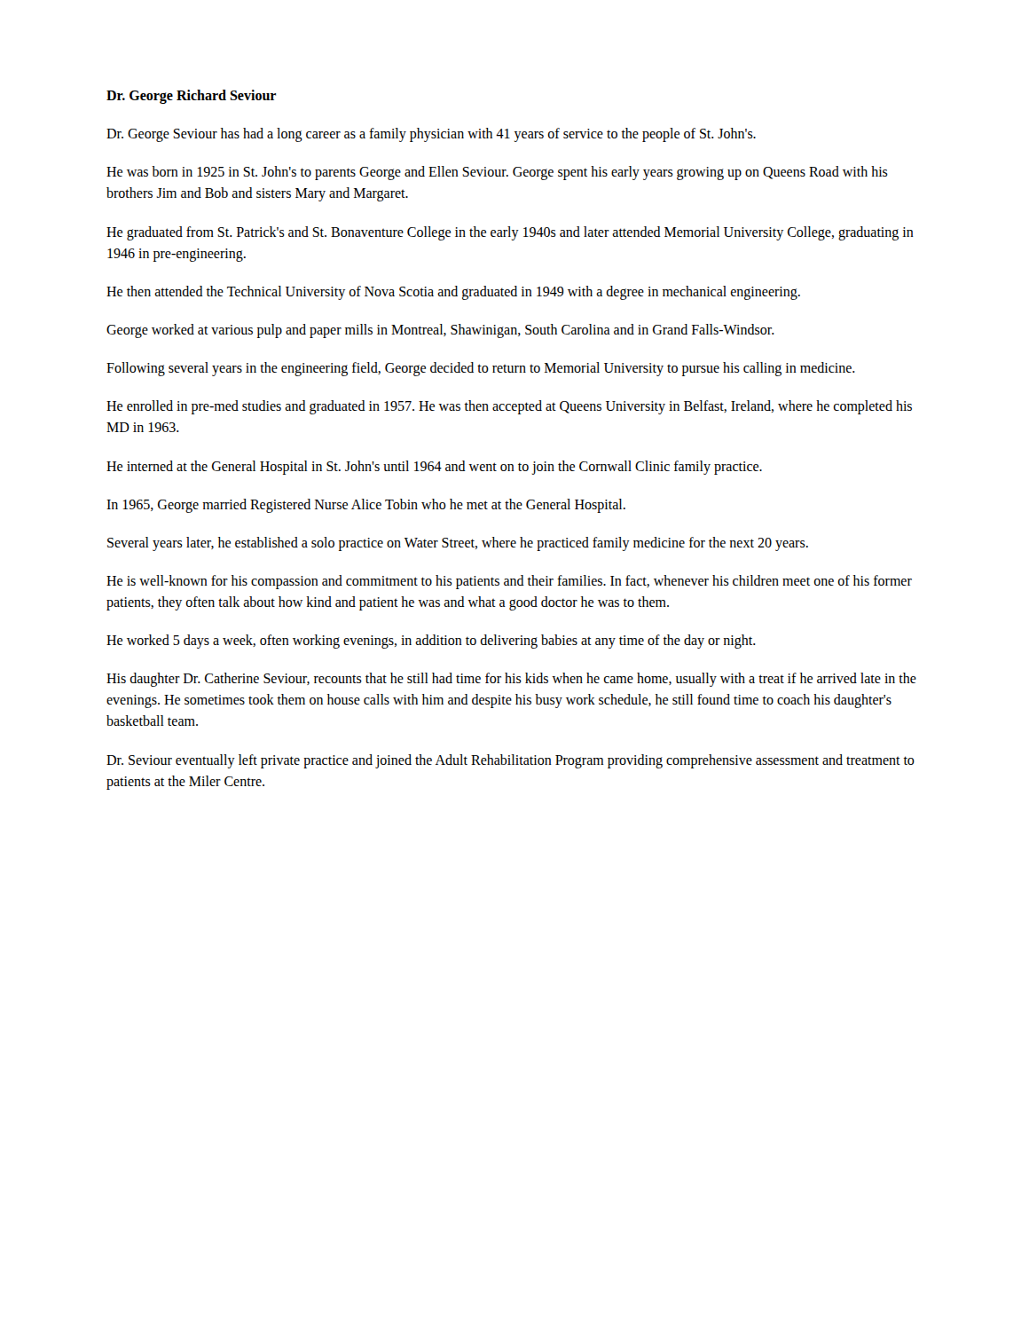Dr. George Richard Seviour
Dr. George Seviour has had a long career as a family physician with 41 years of service to the people of St. John's.
He was born in 1925 in St. John's to parents George and Ellen Seviour. George spent his early years growing up on Queens Road with his brothers Jim and Bob and sisters Mary and Margaret.
He graduated from St. Patrick's and St. Bonaventure College in the early 1940s and later attended Memorial University College, graduating in 1946 in pre-engineering.
He then attended the Technical University of Nova Scotia and graduated in 1949 with a degree in mechanical engineering.
George worked at various pulp and paper mills in Montreal, Shawinigan, South Carolina and in Grand Falls-Windsor.
Following several years in the engineering field, George decided to return to Memorial University to pursue his calling in medicine.
He enrolled in pre-med studies and graduated in 1957. He was then accepted at Queens University in Belfast, Ireland, where he completed his MD in 1963.
He interned at the General Hospital in St. John's until 1964 and went on to join the Cornwall Clinic family practice.
In 1965, George married Registered Nurse Alice Tobin who he met at the General Hospital.
Several years later, he established a solo practice on Water Street, where he practiced family medicine for the next 20 years.
He is well-known for his compassion and commitment to his patients and their families. In fact, whenever his children meet one of his former patients, they often talk about how kind and patient he was and what a good doctor he was to them.
He worked 5 days a week, often working evenings, in addition to delivering babies at any time of the day or night.
His daughter Dr. Catherine Seviour, recounts that he still had time for his kids when he came home, usually with a treat if he arrived late in the evenings. He sometimes took them on house calls with him and despite his busy work schedule, he still found time to coach his daughter's basketball team.
Dr. Seviour eventually left private practice and joined the Adult Rehabilitation Program providing comprehensive assessment and treatment to patients at the Miler Centre.